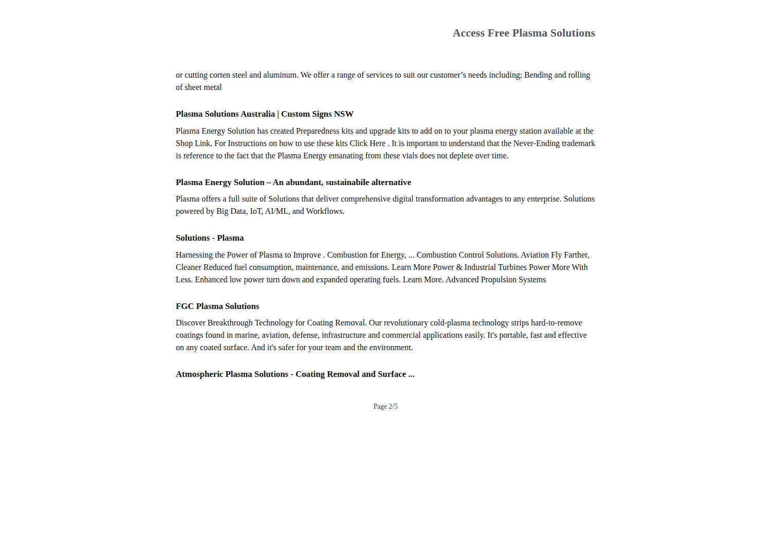Access Free Plasma Solutions
or cutting corten steel and aluminum. We offer a range of services to suit our customer’s needs including; Bending and rolling of sheet metal
Plasma Solutions Australia | Custom Signs NSW
Plasma Energy Solution has created Preparedness kits and upgrade kits to add on to your plasma energy station available at the Shop Link. For Instructions on how to use these kits Click Here . It is important to understand that the Never-Ending trademark is reference to the fact that the Plasma Energy emanating from these vials does not deplete over time.
Plasma Energy Solution – An abundant, sustainabile alternative
Plasma offers a full suite of Solutions that deliver comprehensive digital transformation advantages to any enterprise. Solutions powered by Big Data, IoT, AI/ML, and Workflows.
Solutions - Plasma
Harnessing the Power of Plasma to Improve . Combustion for Energy, ... Combustion Control Solutions. Aviation Fly Farther, Cleaner Reduced fuel consumption, maintenance, and emissions. Learn More Power & Industrial Turbines Power More With Less. Enhanced low power turn down and expanded operating fuels. Learn More. Advanced Propulsion Systems
FGC Plasma Solutions
Discover Breakthrough Technology for Coating Removal. Our revolutionary cold-plasma technology strips hard-to-remove coatings found in marine, aviation, defense, infrastructure and commercial applications easily. It's portable, fast and effective on any coated surface. And it's safer for your team and the environment.
Atmospheric Plasma Solutions - Coating Removal and Surface ...
Page 2/5